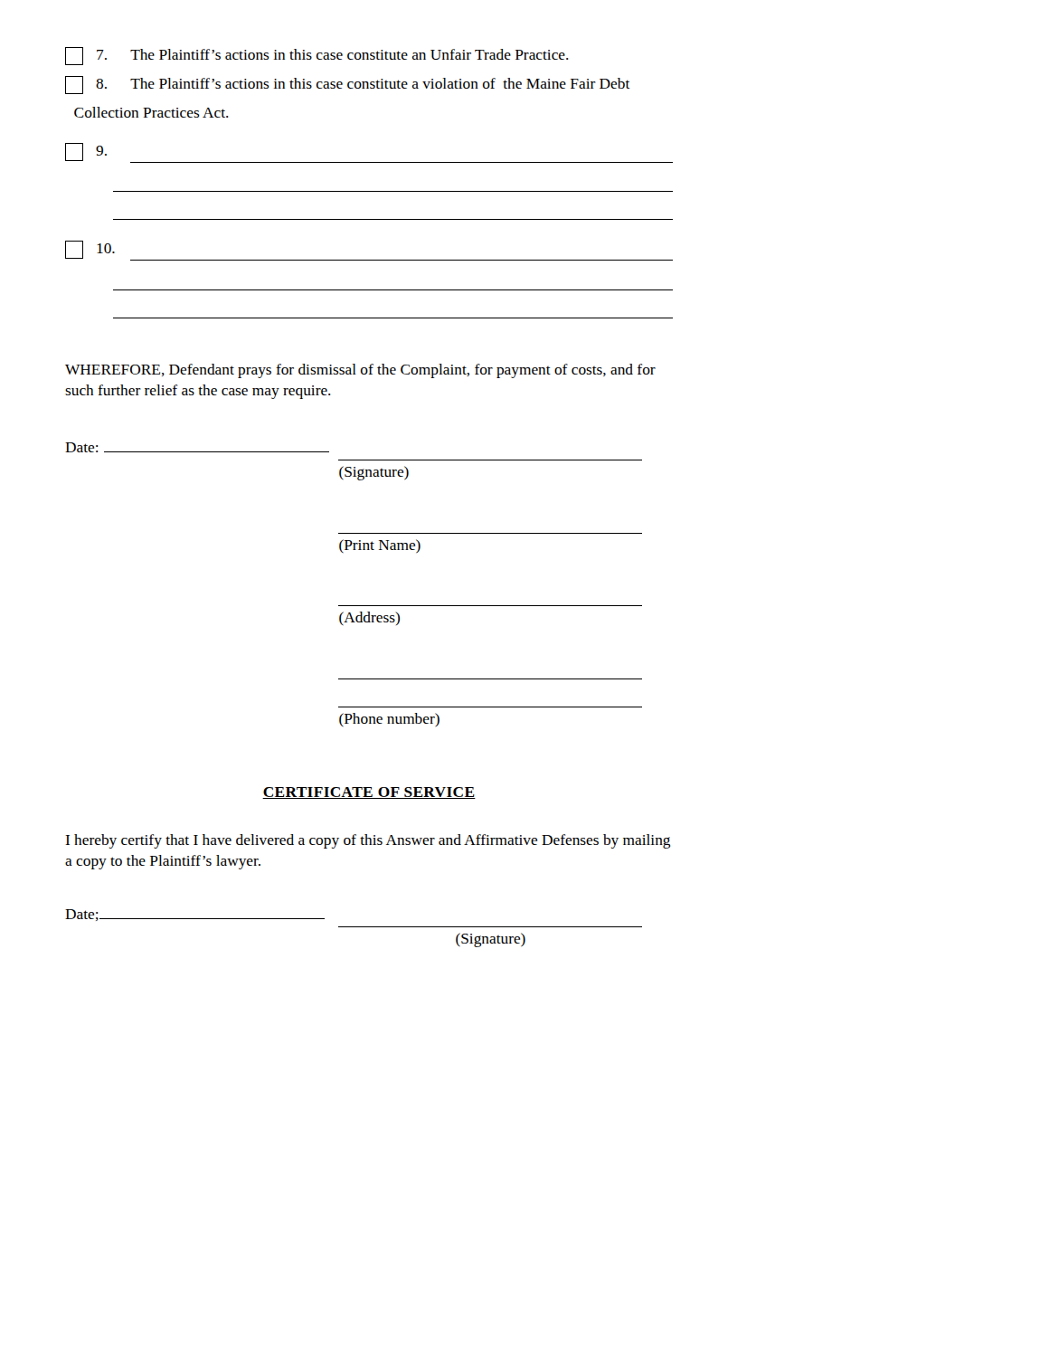7. The Plaintiff’s actions in this case constitute an Unfair Trade Practice.
8. The Plaintiff’s actions in this case constitute a violation of the Maine Fair Debt
Collection Practices Act.
9.
10.
WHEREFORE, Defendant prays for dismissal of the Complaint, for payment of costs, and for such further relief as the case may require.
| Date: | (Signature) (Print Name) (Address) (Phone number) |
CERTIFICATE OF SERVICE
I hereby certify that I have delivered a copy of this Answer and Affirmative Defenses by mailing a copy to the Plaintiff’s lawyer.
| Date; | (Signature) |